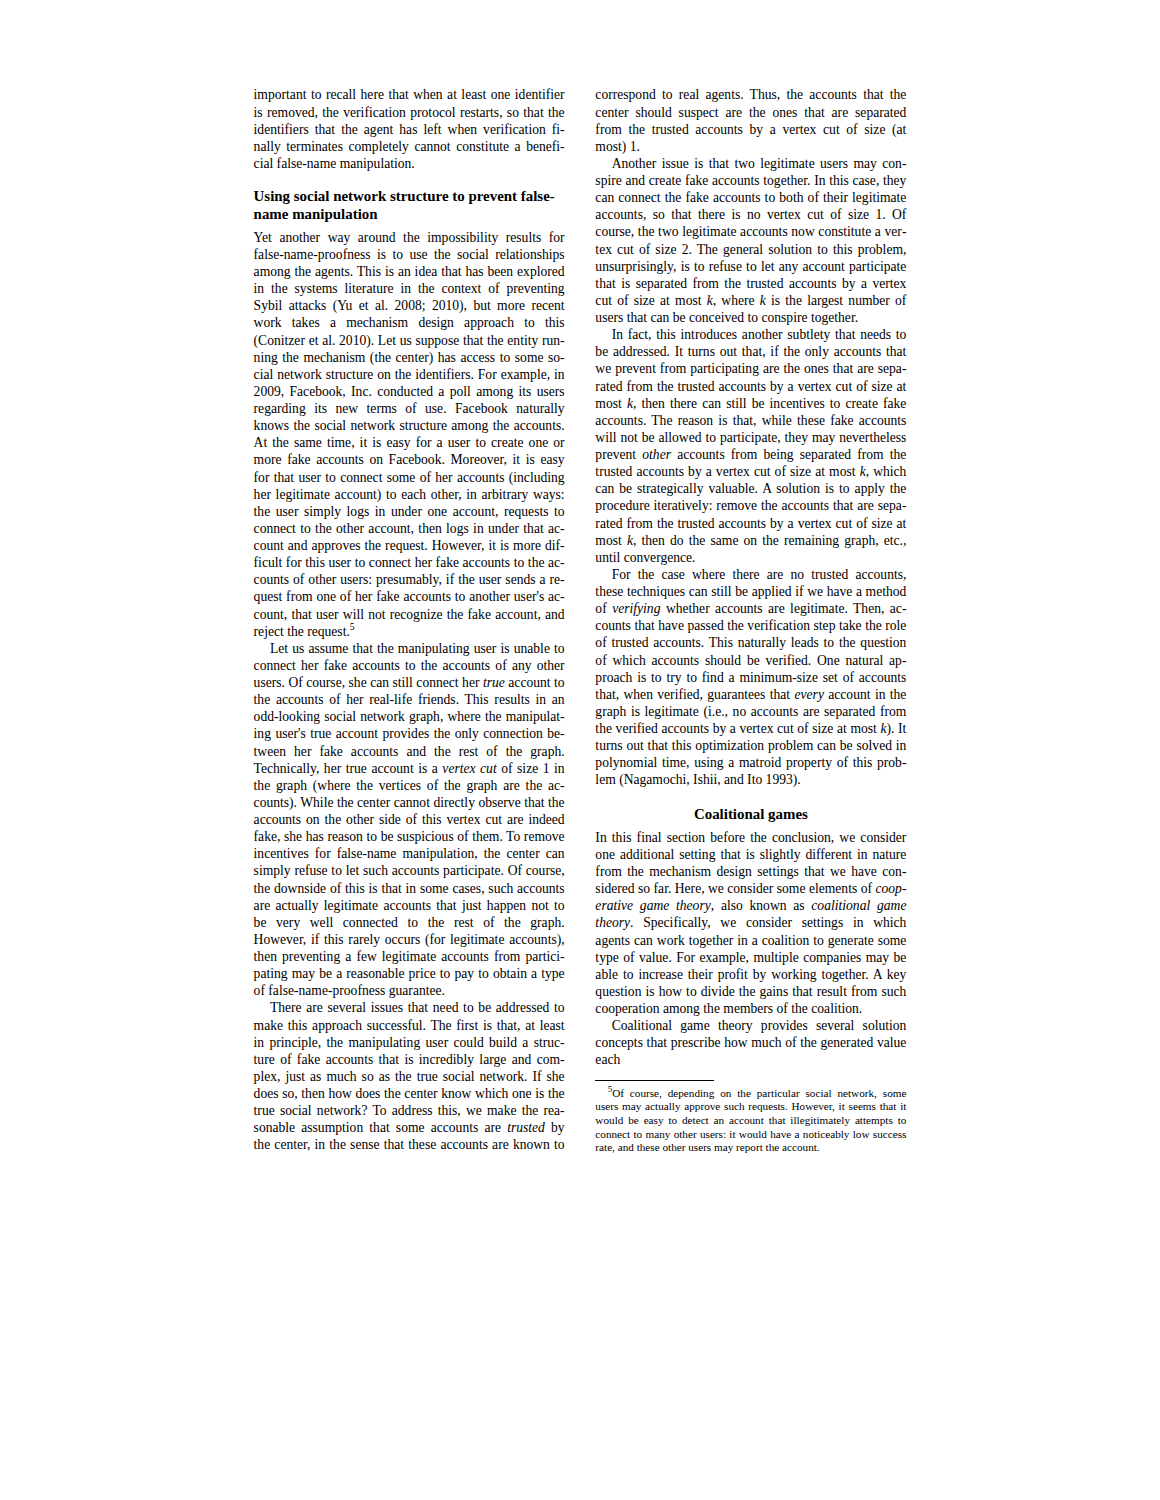important to recall here that when at least one identifier is removed, the verification protocol restarts, so that the identifiers that the agent has left when verification finally terminates completely cannot constitute a beneficial false-name manipulation.
Using social network structure to prevent false-name manipulation
Yet another way around the impossibility results for false-name-proofness is to use the social relationships among the agents. This is an idea that has been explored in the systems literature in the context of preventing Sybil attacks (Yu et al. 2008; 2010), but more recent work takes a mechanism design approach to this (Conitzer et al. 2010). Let us suppose that the entity running the mechanism (the center) has access to some social network structure on the identifiers. For example, in 2009, Facebook, Inc. conducted a poll among its users regarding its new terms of use. Facebook naturally knows the social network structure among the accounts. At the same time, it is easy for a user to create one or more fake accounts on Facebook. Moreover, it is easy for that user to connect some of her accounts (including her legitimate account) to each other, in arbitrary ways: the user simply logs in under one account, requests to connect to the other account, then logs in under that account and approves the request. However, it is more difficult for this user to connect her fake accounts to the accounts of other users: presumably, if the user sends a request from one of her fake accounts to another user's account, that user will not recognize the fake account, and reject the request.5
Let us assume that the manipulating user is unable to connect her fake accounts to the accounts of any other users. Of course, she can still connect her true account to the accounts of her real-life friends. This results in an odd-looking social network graph, where the manipulating user's true account provides the only connection between her fake accounts and the rest of the graph. Technically, her true account is a vertex cut of size 1 in the graph (where the vertices of the graph are the accounts). While the center cannot directly observe that the accounts on the other side of this vertex cut are indeed fake, she has reason to be suspicious of them. To remove incentives for false-name manipulation, the center can simply refuse to let such accounts participate. Of course, the downside of this is that in some cases, such accounts are actually legitimate accounts that just happen not to be very well connected to the rest of the graph. However, if this rarely occurs (for legitimate accounts), then preventing a few legitimate accounts from participating may be a reasonable price to pay to obtain a type of false-name-proofness guarantee.
There are several issues that need to be addressed to make this approach successful. The first is that, at least in principle, the manipulating user could build a structure of fake accounts that is incredibly large and complex, just as much so as the true social network. If she does so, then how does the center know which one is the true social network? To address this, we make the reasonable assumption that some accounts are trusted by the center, in the sense that these accounts are known to correspond to real agents. Thus, the accounts that the center should suspect are the ones that are separated from the trusted accounts by a vertex cut of size (at most) 1.
Another issue is that two legitimate users may conspire and create fake accounts together. In this case, they can connect the fake accounts to both of their legitimate accounts, so that there is no vertex cut of size 1. Of course, the two legitimate accounts now constitute a vertex cut of size 2. The general solution to this problem, unsurprisingly, is to refuse to let any account participate that is separated from the trusted accounts by a vertex cut of size at most k, where k is the largest number of users that can be conceived to conspire together.
In fact, this introduces another subtlety that needs to be addressed. It turns out that, if the only accounts that we prevent from participating are the ones that are separated from the trusted accounts by a vertex cut of size at most k, then there can still be incentives to create fake accounts. The reason is that, while these fake accounts will not be allowed to participate, they may nevertheless prevent other accounts from being separated from the trusted accounts by a vertex cut of size at most k, which can be strategically valuable. A solution is to apply the procedure iteratively: remove the accounts that are separated from the trusted accounts by a vertex cut of size at most k, then do the same on the remaining graph, etc., until convergence.
For the case where there are no trusted accounts, these techniques can still be applied if we have a method of verifying whether accounts are legitimate. Then, accounts that have passed the verification step take the role of trusted accounts. This naturally leads to the question of which accounts should be verified. One natural approach is to try to find a minimum-size set of accounts that, when verified, guarantees that every account in the graph is legitimate (i.e., no accounts are separated from the verified accounts by a vertex cut of size at most k). It turns out that this optimization problem can be solved in polynomial time, using a matroid property of this problem (Nagamochi, Ishii, and Ito 1993).
Coalitional games
In this final section before the conclusion, we consider one additional setting that is slightly different in nature from the mechanism design settings that we have considered so far. Here, we consider some elements of cooperative game theory, also known as coalitional game theory. Specifically, we consider settings in which agents can work together in a coalition to generate some type of value. For example, multiple companies may be able to increase their profit by working together. A key question is how to divide the gains that result from such cooperation among the members of the coalition.
Coalitional game theory provides several solution concepts that prescribe how much of the generated value each
5Of course, depending on the particular social network, some users may actually approve such requests. However, it seems that it would be easy to detect an account that illegitimately attempts to connect to many other users: it would have a noticeably low success rate, and these other users may report the account.